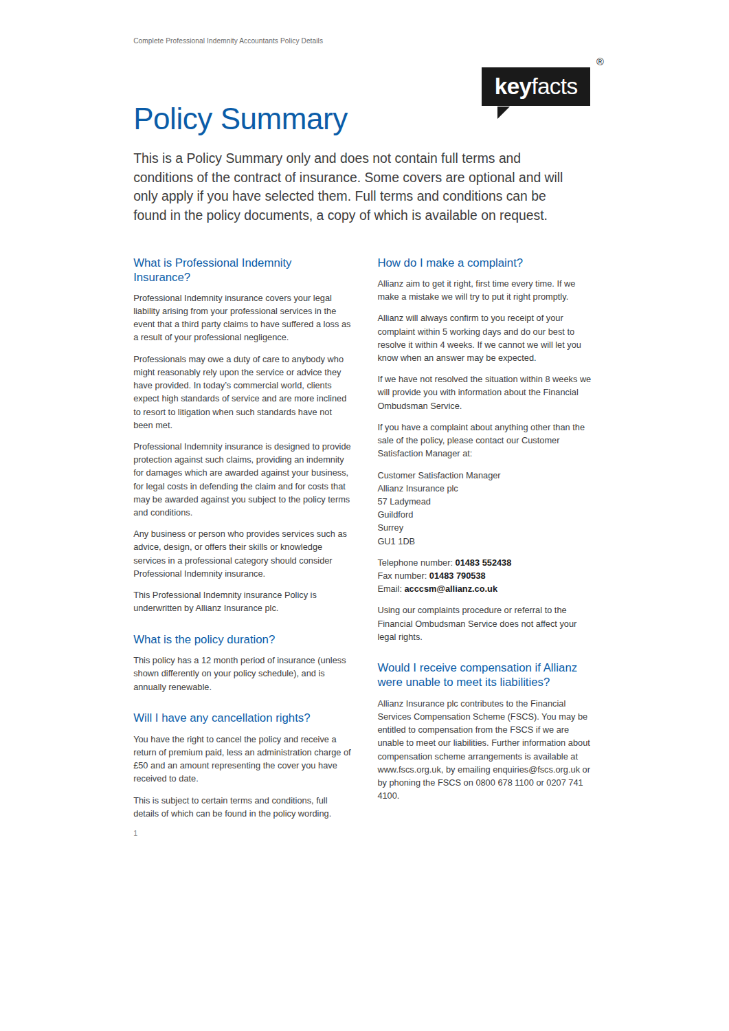Complete Professional Indemnity Accountants Policy Details
Policy Summary
key facts ®
This is a Policy Summary only and does not contain full terms and conditions of the contract of insurance. Some covers are optional and will only apply if you have selected them. Full terms and conditions can be found in the policy documents, a copy of which is available on request.
What is Professional Indemnity Insurance?
Professional Indemnity insurance covers your legal liability arising from your professional services in the event that a third party claims to have suffered a loss as a result of your professional negligence.
Professionals may owe a duty of care to anybody who might reasonably rely upon the service or advice they have provided. In today’s commercial world, clients expect high standards of service and are more inclined to resort to litigation when such standards have not been met.
Professional Indemnity insurance is designed to provide protection against such claims, providing an indemnity for damages which are awarded against your business, for legal costs in defending the claim and for costs that may be awarded against you subject to the policy terms and conditions.
Any business or person who provides services such as advice, design, or offers their skills or knowledge services in a professional category should consider Professional Indemnity insurance.
This Professional Indemnity insurance Policy is underwritten by Allianz Insurance plc.
What is the policy duration?
This policy has a 12 month period of insurance (unless shown differently on your policy schedule), and is annually renewable.
Will I have any cancellation rights?
You have the right to cancel the policy and receive a return of premium paid, less an administration charge of £50 and an amount representing the cover you have received to date.
This is subject to certain terms and conditions, full details of which can be found in the policy wording.
How do I make a complaint?
Allianz aim to get it right, first time every time. If we make a mistake we will try to put it right promptly.
Allianz will always confirm to you receipt of your complaint within 5 working days and do our best to resolve it within 4 weeks. If we cannot we will let you know when an answer may be expected.
If we have not resolved the situation within 8 weeks we will provide you with information about the Financial Ombudsman Service.
If you have a complaint about anything other than the sale of the policy, please contact our Customer Satisfaction Manager at:
Customer Satisfaction Manager
Allianz Insurance plc
57 Ladymead
Guildford
Surrey
GU1 1DB
Telephone number: 01483 552438
Fax number: 01483 790538
Email: acccsm@allianz.co.uk
Using our complaints procedure or referral to the Financial Ombudsman Service does not affect your legal rights.
Would I receive compensation if Allianz were unable to meet its liabilities?
Allianz Insurance plc contributes to the Financial Services Compensation Scheme (FSCS). You may be entitled to compensation from the FSCS if we are unable to meet our liabilities. Further information about compensation scheme arrangements is available at www.fscs.org.uk, by emailing enquiries@fscs.org.uk or by phoning the FSCS on 0800 678 1100 or 0207 741 4100.
1